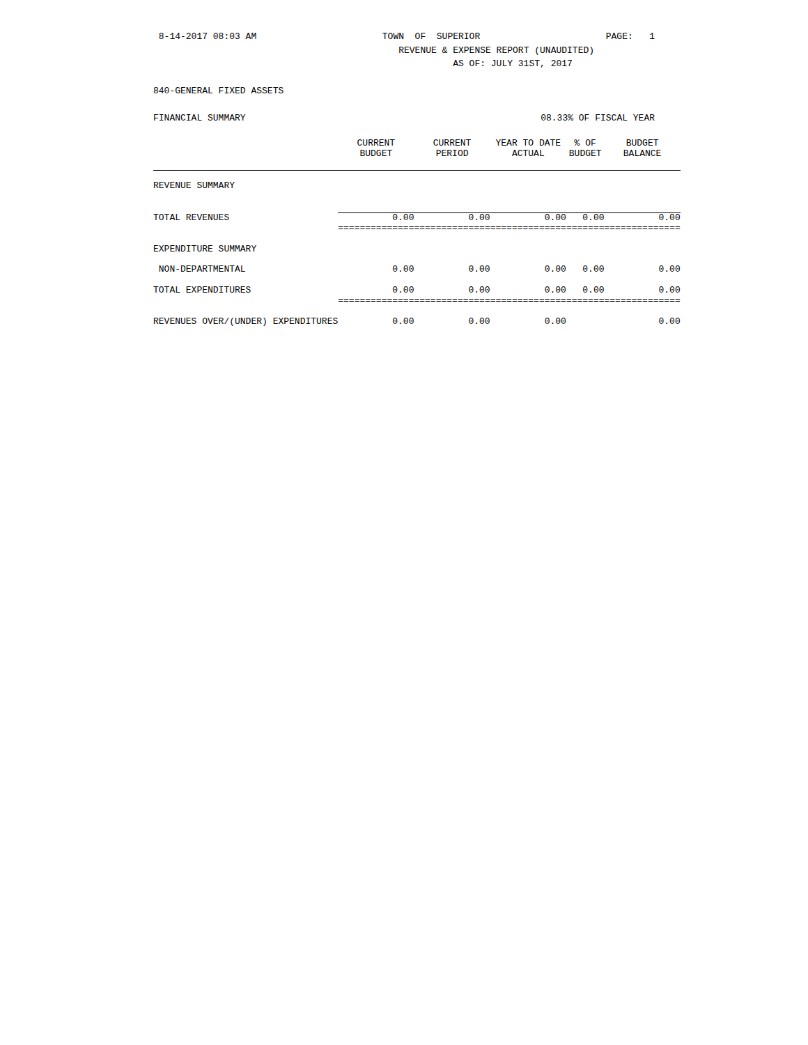8-14-2017 08:03 AM TOWN  OF  SUPERIOR PAGE:   1
                                  REVENUE & EXPENSE REPORT (UNAUDITED)
                                        AS OF: JULY 31ST, 2017
 
840-GENERAL FIXED ASSETS
 
FINANCIAL SUMMARY 08.33% OF FISCAL YEAR
 
| | CURRENT | CURRENT | YEAR TO DATE | % OF | BUDGET |
| | BUDGET | PERIOD | ACTUAL | BUDGET | BALANCE |
| REVENUE SUMMARY | | | | | |
| TOTAL REVENUES | 0.00 | 0.00 | 0.00 | 0.00 | 0.00 |
| | ============== | ============== | ============== | ======= | ============== |
| EXPENDITURE SUMMARY | | | | | |
| NON-DEPARTMENTAL | 0.00 | 0.00 | 0.00 | 0.00 | 0.00 |
| TOTAL EXPENDITURES | 0.00 | 0.00 | 0.00 | 0.00 | 0.00 |
| | ============== | ============== | ============== | ======= | ============== |
| REVENUES OVER/(UNDER) EXPENDITURES | 0.00 | 0.00 | 0.00 | | 0.00 |